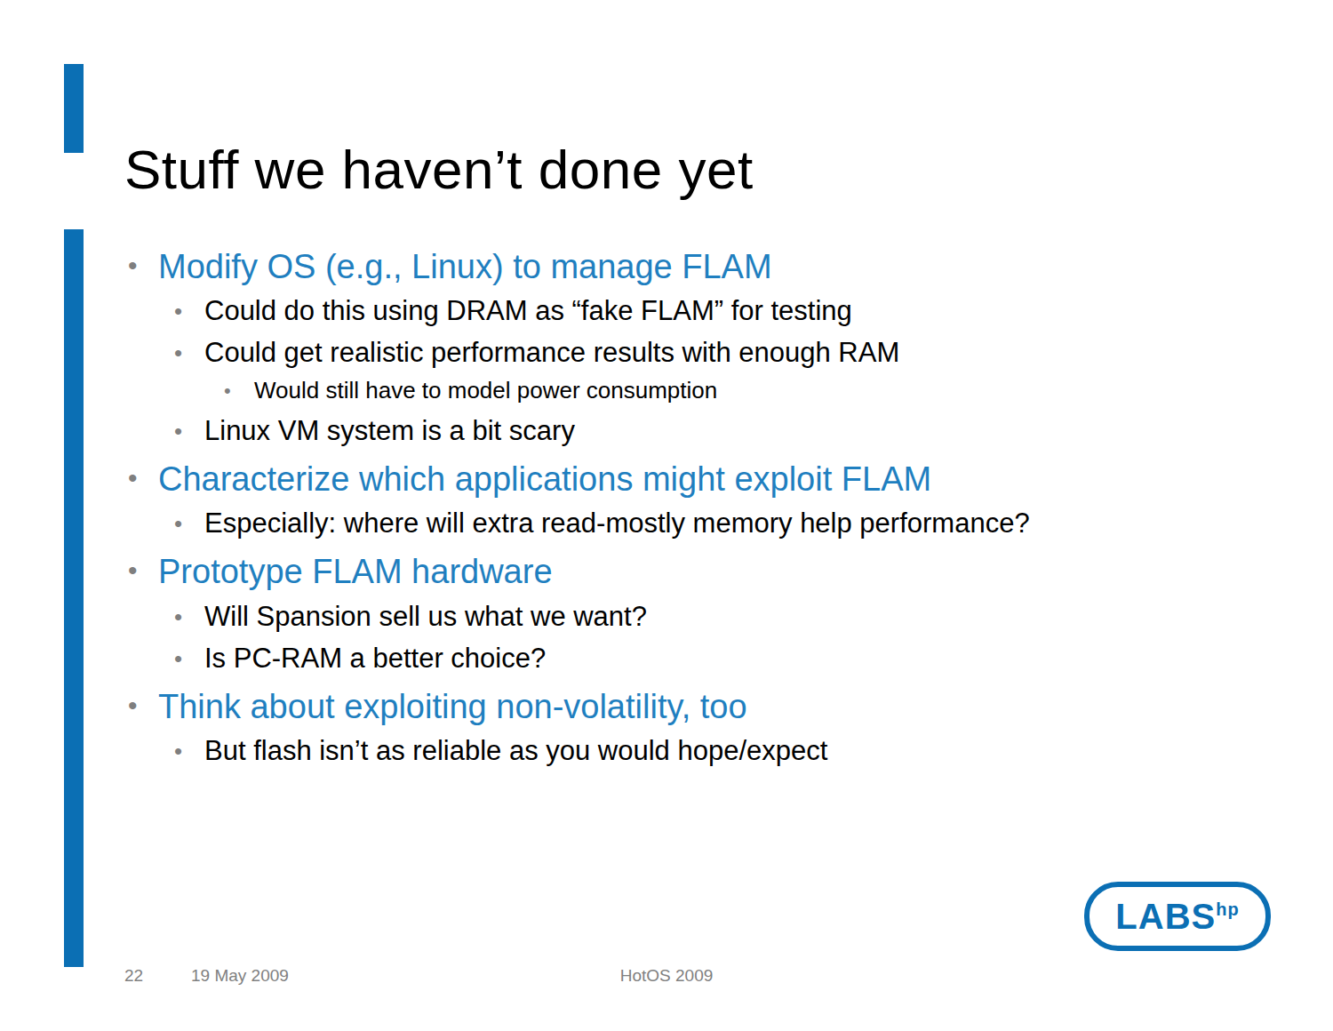Stuff we haven’t done yet
Modify OS (e.g., Linux) to manage FLAM
Could do this using DRAM as “fake FLAM” for testing
Could get realistic performance results with enough RAM
Would still have to model power consumption
Linux VM system is a bit scary
Characterize which applications might exploit FLAM
Especially: where will extra read-mostly memory help performance?
Prototype FLAM hardware
Will Spansion sell us what we want?
Is PC-RAM a better choice?
Think about exploiting non-volatility, too
But flash isn’t as reliable as you would hope/expect
22 19 May 2009 HotOS 2009
LABShp